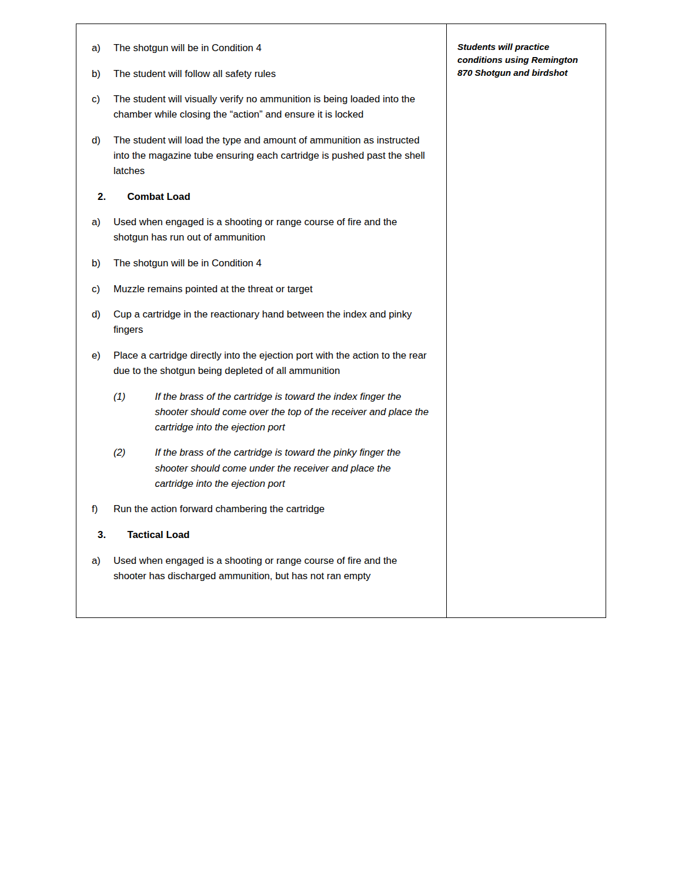a) The shotgun will be in Condition 4
b) The student will follow all safety rules
c) The student will visually verify no ammunition is being loaded into the chamber while closing the “action” and ensure it is locked
d) The student will load the type and amount of ammunition as instructed into the magazine tube ensuring each cartridge is pushed past the shell latches
2. Combat Load
a) Used when engaged is a shooting or range course of fire and the shotgun has run out of ammunition
b) The shotgun will be in Condition 4
c) Muzzle remains pointed at the threat or target
d) Cup a cartridge in the reactionary hand between the index and pinky fingers
e) Place a cartridge directly into the ejection port with the action to the rear due to the shotgun being depleted of all ammunition
(1) If the brass of the cartridge is toward the index finger the shooter should come over the top of the receiver and place the cartridge into the ejection port
(2) If the brass of the cartridge is toward the pinky finger the shooter should come under the receiver and place the cartridge into the ejection port
f) Run the action forward chambering the cartridge
3. Tactical Load
a) Used when engaged is a shooting or range course of fire and the shooter has discharged ammunition, but has not ran empty
Students will practice conditions using Remington 870 Shotgun and birdshot